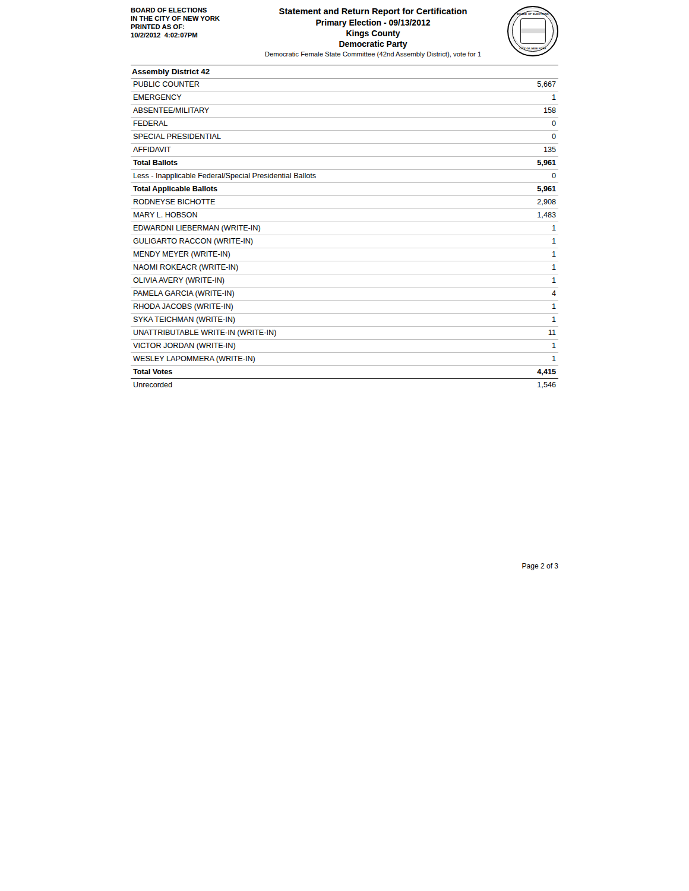BOARD OF ELECTIONS
IN THE CITY OF NEW YORK
PRINTED AS OF:
10/2/2012 4:02:07PM
Statement and Return Report for Certification
Primary Election - 09/13/2012
Kings County
Democratic Party
Democratic Female State Committee (42nd Assembly District), vote for 1
BOARD OF ELECTIONS
CITY OF NEW YORK
Assembly District 42
| PUBLIC COUNTER | 5,667 |
| EMERGENCY | 1 |
| ABSENTEE/MILITARY | 158 |
| FEDERAL | 0 |
| SPECIAL PRESIDENTIAL | 0 |
| AFFIDAVIT | 135 |
| Total Ballots | 5,961 |
| Less - Inapplicable Federal/Special Presidential Ballots | 0 |
| Total Applicable Ballots | 5,961 |
| RODNEYSE BICHOTTE | 2,908 |
| MARY L. HOBSON | 1,483 |
| EDWARDNI LIEBERMAN (WRITE-IN) | 1 |
| GULIGARTO RACCON (WRITE-IN) | 1 |
| MENDY MEYER (WRITE-IN) | 1 |
| NAOMI ROKEACR (WRITE-IN) | 1 |
| OLIVIA AVERY (WRITE-IN) | 1 |
| PAMELA GARCIA (WRITE-IN) | 4 |
| RHODA JACOBS (WRITE-IN) | 1 |
| SYKA TEICHMAN (WRITE-IN) | 1 |
| UNATTRIBUTABLE WRITE-IN (WRITE-IN) | 11 |
| VICTOR JORDAN (WRITE-IN) | 1 |
| WESLEY LAPOMMERA (WRITE-IN) | 1 |
| Total Votes | 4,415 |
| Unrecorded | 1,546 |
Page 2 of 3